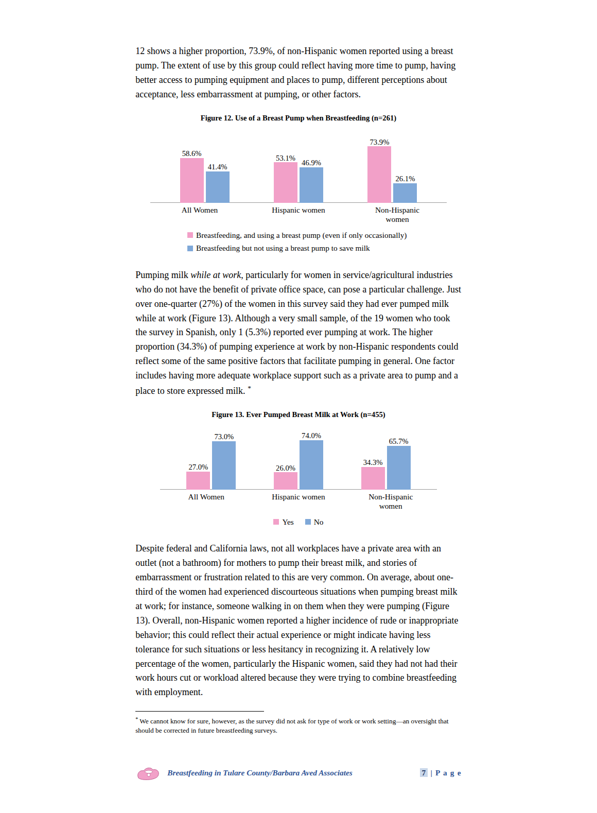12 shows a higher proportion, 73.9%, of non-Hispanic women reported using a breast pump. The extent of use by this group could reflect having more time to pump, having better access to pumping equipment and places to pump, different perceptions about acceptance, less embarrassment at pumping, or other factors.
Figure 12. Use of a Breast Pump when Breastfeeding (n=261)
58.6%
41.4%
53.1%
46.9%
73.9%
26.1%
All Women
Hispanic women
Non-Hispanic
women
Breastfeeding, and using a breast pump (even if only occasionally)
Breastfeeding but not using a breast pump to save milk
Pumping milk while at work, particularly for women in service/agricultural industries who do not have the benefit of private office space, can pose a particular challenge. Just over one-quarter (27%) of the women in this survey said they had ever pumped milk while at work (Figure 13). Although a very small sample, of the 19 women who took the survey in Spanish, only 1 (5.3%) reported ever pumping at work. The higher proportion (34.3%) of pumping experience at work by non-Hispanic respondents could reflect some of the same positive factors that facilitate pumping in general. One factor includes having more adequate workplace support such as a private area to pump and a place to store expressed milk. *
Figure 13. Ever Pumped Breast Milk at Work (n=455)
27.0%
73.0%
26.0%
74.0%
34.3%
65.7%
All Women
Hispanic women
Non-Hispanic
women
Yes No
Despite federal and California laws, not all workplaces have a private area with an outlet (not a bathroom) for mothers to pump their breast milk, and stories of embarrassment or frustration related to this are very common. On average, about one-third of the women had experienced discourteous situations when pumping breast milk at work; for instance, someone walking in on them when they were pumping (Figure 13). Overall, non-Hispanic women reported a higher incidence of rude or inappropriate behavior; this could reflect their actual experience or might indicate having less tolerance for such situations or less hesitancy in recognizing it. A relatively low percentage of the women, particularly the Hispanic women, said they had not had their work hours cut or workload altered because they were trying to combine breastfeeding with employment.
* We cannot know for sure, however, as the survey did not ask for type of work or work setting—an oversight that should be corrected in future breastfeeding surveys.
Breastfeeding in Tulare County/Barbara Aved Associates
7 | P a g e